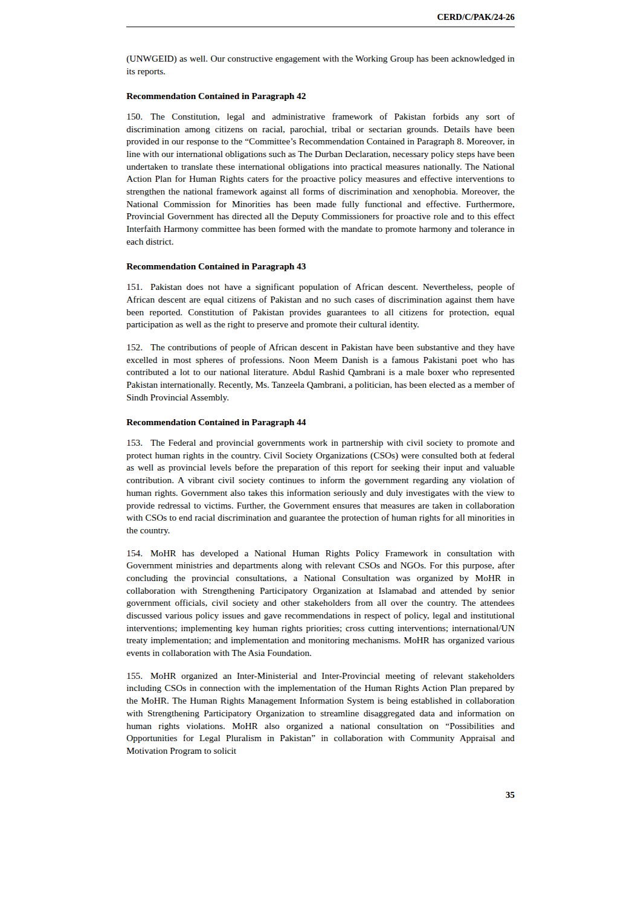CERD/C/PAK/24-26
(UNWGEID) as well. Our constructive engagement with the Working Group has been acknowledged in its reports.
Recommendation Contained in Paragraph 42
150. The Constitution, legal and administrative framework of Pakistan forbids any sort of discrimination among citizens on racial, parochial, tribal or sectarian grounds. Details have been provided in our response to the “Committee’s Recommendation Contained in Paragraph 8. Moreover, in line with our international obligations such as The Durban Declaration, necessary policy steps have been undertaken to translate these international obligations into practical measures nationally. The National Action Plan for Human Rights caters for the proactive policy measures and effective interventions to strengthen the national framework against all forms of discrimination and xenophobia. Moreover, the National Commission for Minorities has been made fully functional and effective. Furthermore, Provincial Government has directed all the Deputy Commissioners for proactive role and to this effect Interfaith Harmony committee has been formed with the mandate to promote harmony and tolerance in each district.
Recommendation Contained in Paragraph 43
151. Pakistan does not have a significant population of African descent. Nevertheless, people of African descent are equal citizens of Pakistan and no such cases of discrimination against them have been reported. Constitution of Pakistan provides guarantees to all citizens for protection, equal participation as well as the right to preserve and promote their cultural identity.
152. The contributions of people of African descent in Pakistan have been substantive and they have excelled in most spheres of professions. Noon Meem Danish is a famous Pakistani poet who has contributed a lot to our national literature. Abdul Rashid Qambrani is a male boxer who represented Pakistan internationally. Recently, Ms. Tanzeela Qambrani, a politician, has been elected as a member of Sindh Provincial Assembly.
Recommendation Contained in Paragraph 44
153. The Federal and provincial governments work in partnership with civil society to promote and protect human rights in the country. Civil Society Organizations (CSOs) were consulted both at federal as well as provincial levels before the preparation of this report for seeking their input and valuable contribution. A vibrant civil society continues to inform the government regarding any violation of human rights. Government also takes this information seriously and duly investigates with the view to provide redressal to victims. Further, the Government ensures that measures are taken in collaboration with CSOs to end racial discrimination and guarantee the protection of human rights for all minorities in the country.
154. MoHR has developed a National Human Rights Policy Framework in consultation with Government ministries and departments along with relevant CSOs and NGOs. For this purpose, after concluding the provincial consultations, a National Consultation was organized by MoHR in collaboration with Strengthening Participatory Organization at Islamabad and attended by senior government officials, civil society and other stakeholders from all over the country. The attendees discussed various policy issues and gave recommendations in respect of policy, legal and institutional interventions; implementing key human rights priorities; cross cutting interventions; international/UN treaty implementation; and implementation and monitoring mechanisms. MoHR has organized various events in collaboration with The Asia Foundation.
155. MoHR organized an Inter-Ministerial and Inter-Provincial meeting of relevant stakeholders including CSOs in connection with the implementation of the Human Rights Action Plan prepared by the MoHR. The Human Rights Management Information System is being established in collaboration with Strengthening Participatory Organization to streamline disaggregated data and information on human rights violations. MoHR also organized a national consultation on “Possibilities and Opportunities for Legal Pluralism in Pakistan” in collaboration with Community Appraisal and Motivation Program to solicit
35